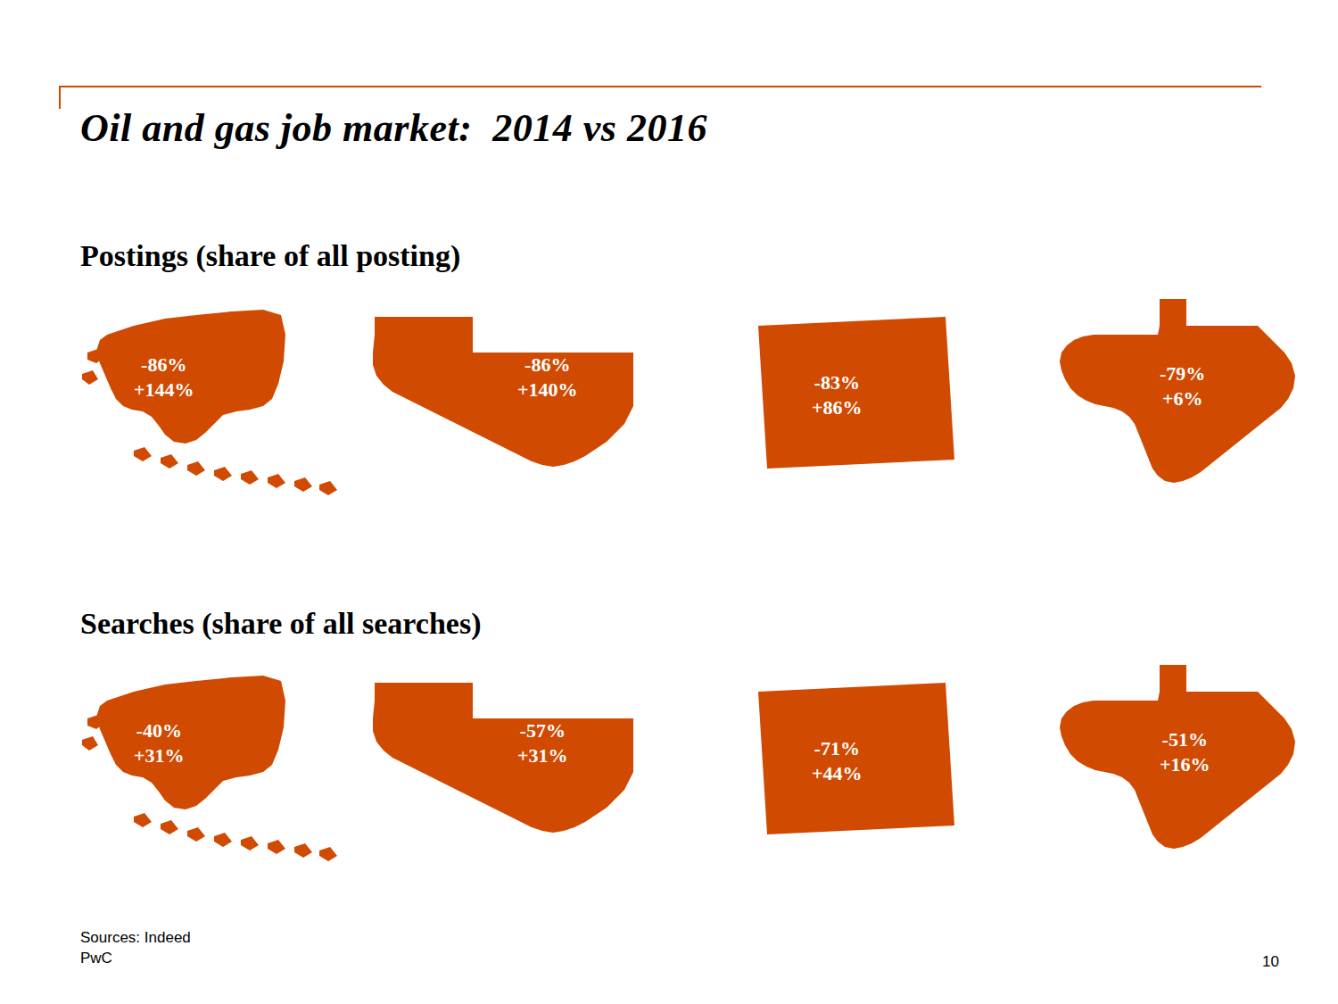Oil and gas job market: 2014 vs 2016
Postings (share of all posting)
-86%
+144%
-86%
+140%
-83%
+86%
-79%
+6%
Searches (share of all searches)
-40%
+31%
-57%
+31%
-71%
+44%
-51%
+16%
Sources: Indeed
PwC
10